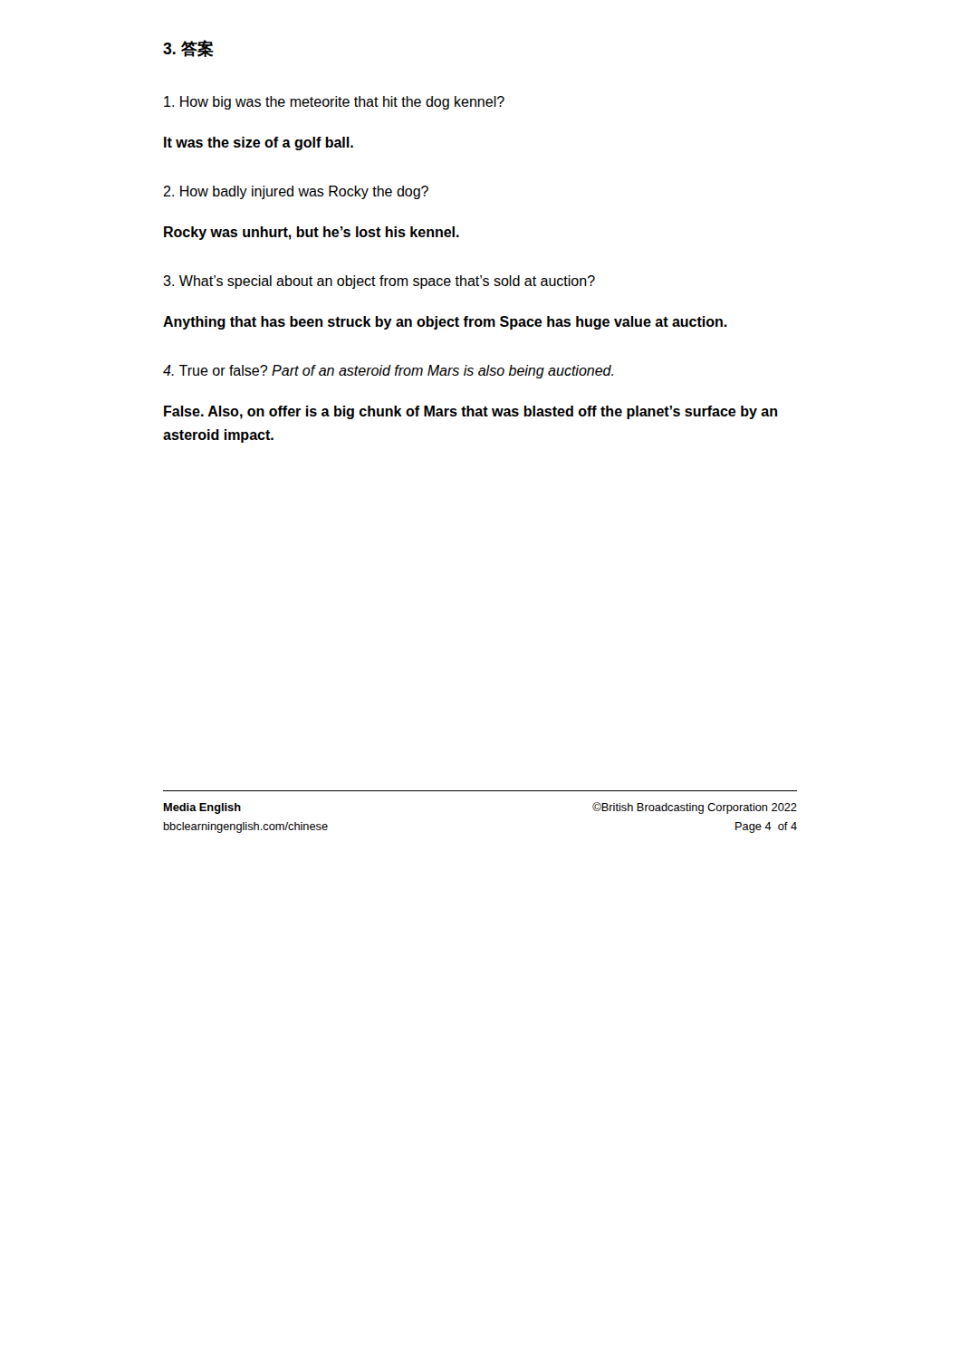3. 答案
1. How big was the meteorite that hit the dog kennel?
It was the size of a golf ball.
2. How badly injured was Rocky the dog?
Rocky was unhurt, but he’s lost his kennel.
3. What’s special about an object from space that’s sold at auction?
Anything that has been struck by an object from Space has huge value at auction.
4. True or false? Part of an asteroid from Mars is also being auctioned.
False. Also, on offer is a big chunk of Mars that was blasted off the planet’s surface by an asteroid impact.
Media English
bbclearningenglish.com/chinese
©British Broadcasting Corporation 2022
Page 4 of 4